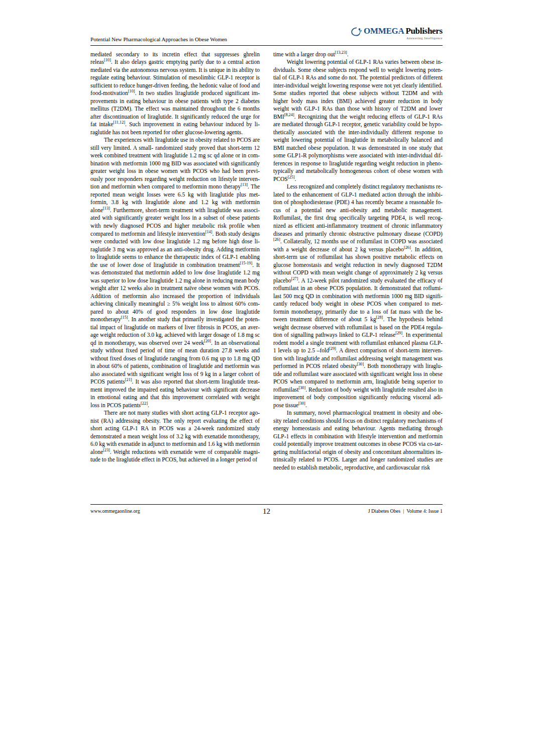Potential New Pharmacological Approaches in Obese Women
OMMEGA Publishers
Answering Intelligence
mediated secondary to its incretin effect that suppresses ghrelin releas[10]. It also delays gastric emptying partly due to a central action mediated via the autonomous nervous system. It is unique in its ability to regulate eating behaviour. Stimulation of mesolimbic GLP-1 receptor is sufficient to reduce hunger-driven feeding, the hedonic value of food and food-motivation[10]. In two studies liraglutide produced significant improvements in eating behaviour in obese patients with type 2 diabetes mellitus (T2DM). The effect was maintained throughout the 6 months after discontinuation of liraglutide. It significantly reduced the urge for fat intake[11,12]. Such improvement in eating behaviour induced by liraglutide has not been reported for other glucose-lowering agents.
The experiences with liraglutide use in obesity related to PCOS are still very limited. A small- randomized study proved that short-term 12 week combined treatment with liraglutide 1.2 mg sc qd alone or in combination with metformin 1000 mg BID was associated with significantly greater weight loss in obese women with PCOS who had been previously poor responders regarding weight reduction on lifestyle intervention and metformin when compared to metformin mono therapy[13]. The reported mean weight losses were 6.5 kg with liraglutide plus metformin, 3.8 kg with liraglutide alone and 1.2 kg with metformin alone[13]. Furthermore, short-term treatment with liraglutide was associated with significantly greater weight loss in a subset of obese patients with newly diagnosed PCOS and higher metabolic risk profile when compared to metformin and lifestyle intervention[14]. Both study designs were conducted with low dose liraglutide 1.2 mg before high dose liraglutide 3 mg was approved as an anti-obesity drug. Adding metformin to liraglutide seems to enhance the therapeutic index of GLP-1 enabling the use of lower dose of liraglutide in combination treatment[15-19]. It was demonstrated that metformin added to low dose liraglutide 1.2 mg was superior to low dose liraglutide 1.2 mg alone in reducing mean body weight after 12 weeks also in treatment naïve obese women with PCOS. Addition of metformin also increased the proportion of individuals achieving clinically meaningful ≥ 5% weight loss to almost 60% compared to about 40% of good responders in low dose liraglutide monotherapy[15]. In another study that primarily investigated the potential impact of liraglutide on markers of liver fibrosis in PCOS, an average weight reduction of 3.0 kg, achieved with larger dosage of 1.8 mg sc qd in monotherapy, was observed over 24 week[20]. In an observational study without fixed period of time of mean duration 27.8 weeks and without fixed doses of liraglutide ranging from 0.6 mg up to 1.8 mg QD in about 60% of patients, combination of liraglutide and metformin was also associated with significant weight loss of 9 kg in a larger cohort of PCOS patients[21]. It was also reported that short-term liraglutide treatment improved the impaired eating behaviour with significant decrease in emotional eating and that this improvement correlated with weight loss in PCOS patients[22].
There are not many studies with short acting GLP-1 receptor agonist (RA) addressing obesity. The only report evaluating the effect of short acting GLP-1 RA in PCOS was a 24-week randomized study demonstrated a mean weight loss of 3.2 kg with exenatide monotherapy, 6.0 kg with exenatide in adjunct to metformin and 1.6 kg with metformin alone[23]. Weight reductions with exenatide were of comparable magnitude to the liraglutide effect in PCOS, but achieved in a longer period of
time with a larger drop out[13,23].
Weight lowering potential of GLP-1 RAs varies between obese individuals. Some obese subjects respond well to weight lowering potential of GLP-1 RAs and some do not. The potential predictors of different inter-individual weight lowering response were not yet clearly identified. Some studies reported that obese subjects without T2DM and with higher body mass index (BMI) achieved greater reduction in body weight with GLP-1 RAs than those with history of T2DM and lower BMI[8,24]. Recognizing that the weight reducing effects of GLP-1 RAs are mediated through GLP-1 receptor, genetic variability could be hypothetically associated with the inter-individually different response to weight lowering potential of liraglutide in metabolically balanced and BMI matched obese population. It was demonstrated in one study that some GLP1-R polymorphisms were associated with inter-individual differences in response to liraglutide regarding weight reduction in phenotypically and metabolically homogeneous cohort of obese women with PCOS[25].
Less recognized and completely distinct regulatory mechanisms related to the enhancement of GLP-1 mediated action through the inhibition of phosphodiesterase (PDE) 4 has recently became a reasonable focus of a potential new anti-obesity and metabolic management. Roflumilast, the first drug specifically targeting PDE4, is well recognized as efficient anti-inflammatory treatment of chronic inflammatory diseases and primarily chronic obstructive pulmonary disease (COPD)[26]. Collaterally, 12 months use of roflumilast in COPD was associated with a weight decrease of about 2 kg versus placebo[26]. In addition, short-term use of roflumilast has shown positive metabolic effects on glucose homeostasis and weight reduction in newly diagnosed T2DM without COPD with mean weight change of approximately 2 kg versus placebo[27]. A 12-week pilot randomized study evaluated the efficacy of roflumilast in an obese PCOS population. It demonstrated that roflumilast 500 mcg QD in combination with metformin 1000 mg BID significantly reduced body weight in obese PCOS when compared to metformin monotherapy, primarily due to a loss of fat mass with the between treatment difference of about 5 kg[28]. The hypothesis behind weight decrease observed with roflumilast is based on the PDE4 regulation of signalling pathways linked to GLP-1 release[29]. In experimental rodent model a single treatment with roflumilast enhanced plasma GLP-1 levels up to 2.5 –fold[29]. A direct comparison of short-term intervention with liraglutide and roflumilast addressing weight management was performed in PCOS related obesity[30]. Both monotherapy with liraglutide and roflumilast ware associated with significant weight loss in obese PCOS when compared to metformin arm, liraglutide being superior to roflumilast[30]. Reduction of body weight with liraglutide resulted also in improvement of body composition significantly reducing visceral adipose tissue[30].
In summary, novel pharmacological treatment in obesity and obesity related conditions should focus on distinct regulatory mechanisms of energy homeostasis and eating behaviour. Agents mediating through GLP-1 effects in combination with lifestyle intervention and metformin could potentially improve treatment outcomes in obese PCOS via co-targeting multifactorial origin of obesity and concomitant abnormalities intrinsically related to PCOS. Larger and longer randomized studies are needed to establish metabolic, reproductive, and cardiovascular risk
www.ommegaonline.org
12
J Diabetes Obes | Volume 4: Issue 1